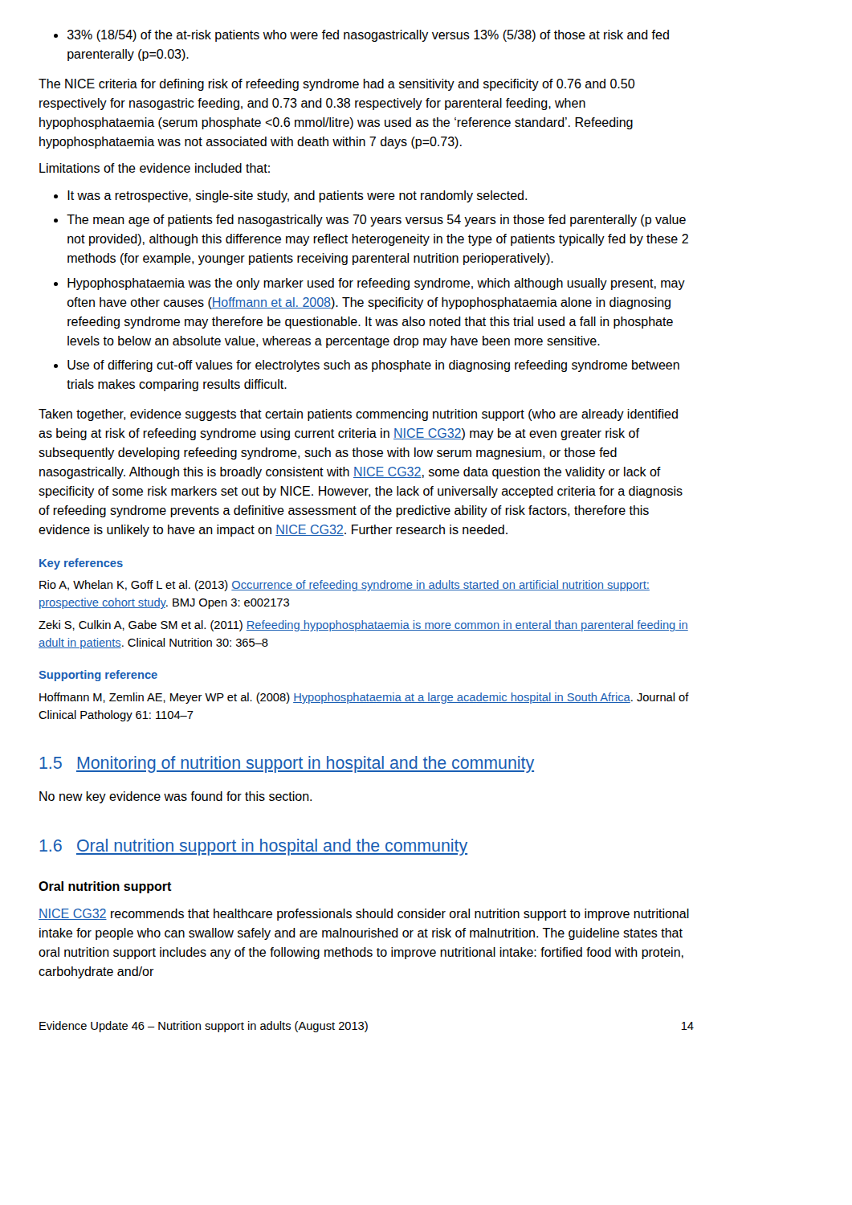33% (18/54) of the at-risk patients who were fed nasogastrically versus 13% (5/38) of those at risk and fed parenterally (p=0.03).
The NICE criteria for defining risk of refeeding syndrome had a sensitivity and specificity of 0.76 and 0.50 respectively for nasogastric feeding, and 0.73 and 0.38 respectively for parenteral feeding, when hypophosphataemia (serum phosphate <0.6 mmol/litre) was used as the ‘reference standard’. Refeeding hypophosphataemia was not associated with death within 7 days (p=0.73).
Limitations of the evidence included that:
It was a retrospective, single-site study, and patients were not randomly selected.
The mean age of patients fed nasogastrically was 70 years versus 54 years in those fed parenterally (p value not provided), although this difference may reflect heterogeneity in the type of patients typically fed by these 2 methods (for example, younger patients receiving parenteral nutrition perioperatively).
Hypophosphataemia was the only marker used for refeeding syndrome, which although usually present, may often have other causes (Hoffmann et al. 2008). The specificity of hypophosphataemia alone in diagnosing refeeding syndrome may therefore be questionable. It was also noted that this trial used a fall in phosphate levels to below an absolute value, whereas a percentage drop may have been more sensitive.
Use of differing cut-off values for electrolytes such as phosphate in diagnosing refeeding syndrome between trials makes comparing results difficult.
Taken together, evidence suggests that certain patients commencing nutrition support (who are already identified as being at risk of refeeding syndrome using current criteria in NICE CG32) may be at even greater risk of subsequently developing refeeding syndrome, such as those with low serum magnesium, or those fed nasogastrically. Although this is broadly consistent with NICE CG32, some data question the validity or lack of specificity of some risk markers set out by NICE. However, the lack of universally accepted criteria for a diagnosis of refeeding syndrome prevents a definitive assessment of the predictive ability of risk factors, therefore this evidence is unlikely to have an impact on NICE CG32. Further research is needed.
Key references
Rio A, Whelan K, Goff L et al. (2013) Occurrence of refeeding syndrome in adults started on artificial nutrition support: prospective cohort study. BMJ Open 3: e002173
Zeki S, Culkin A, Gabe SM et al. (2011) Refeeding hypophosphataemia is more common in enteral than parenteral feeding in adult in patients. Clinical Nutrition 30: 365–8
Supporting reference
Hoffmann M, Zemlin AE, Meyer WP et al. (2008) Hypophosphataemia at a large academic hospital in South Africa. Journal of Clinical Pathology 61: 1104–7
1.5 Monitoring of nutrition support in hospital and the community
No new key evidence was found for this section.
1.6 Oral nutrition support in hospital and the community
Oral nutrition support
NICE CG32 recommends that healthcare professionals should consider oral nutrition support to improve nutritional intake for people who can swallow safely and are malnourished or at risk of malnutrition. The guideline states that oral nutrition support includes any of the following methods to improve nutritional intake: fortified food with protein, carbohydrate and/or
Evidence Update 46 – Nutrition support in adults (August 2013) 14